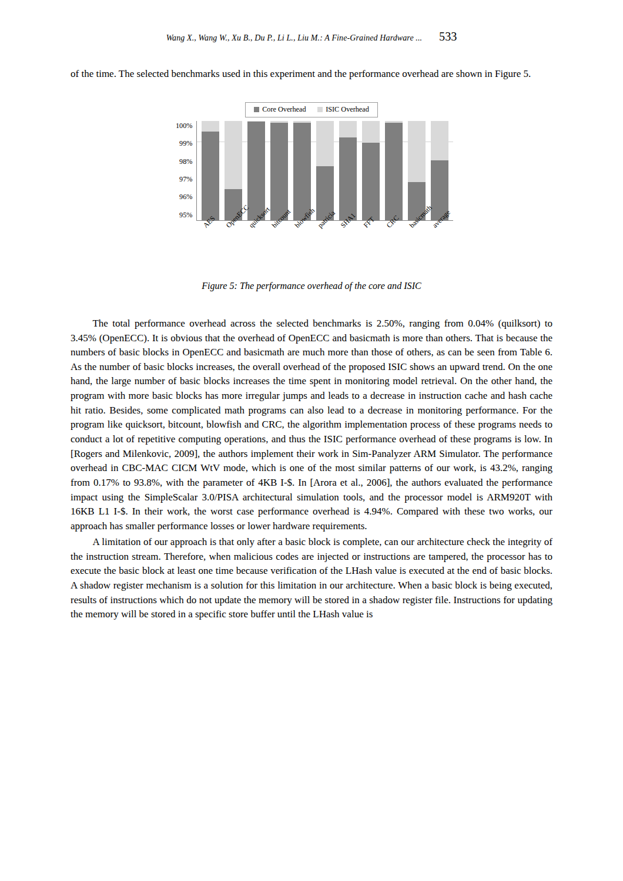Wang X., Wang W., Xu B., Du P., Li L., Liu M.: A Fine-Grained Hardware ... 533
of the time. The selected benchmarks used in this experiment and the performance overhead are shown in Figure 5.
Core Overhead ISIC Overhead
100% 99% 98% 97% 96% 95%
AES OpenECC quicksort bitcount blowfish patricia SHA1 FFT CRC basicmath average
Figure 5: The performance overhead of the core and ISIC
The total performance overhead across the selected benchmarks is 2.50%, ranging from 0.04% (quilksort) to 3.45% (OpenECC). It is obvious that the overhead of OpenECC and basicmath is more than others. That is because the numbers of basic blocks in OpenECC and basicmath are much more than those of others, as can be seen from Table 6. As the number of basic blocks increases, the overall overhead of the proposed ISIC shows an upward trend. On the one hand, the large number of basic blocks increases the time spent in monitoring model retrieval. On the other hand, the program with more basic blocks has more irregular jumps and leads to a decrease in instruction cache and hash cache hit ratio. Besides, some complicated math programs can also lead to a decrease in monitoring performance. For the program like quicksort, bitcount, blowfish and CRC, the algorithm implementation process of these programs needs to conduct a lot of repetitive computing operations, and thus the ISIC performance overhead of these programs is low. In [Rogers and Milenkovic, 2009], the authors implement their work in Sim-Panalyzer ARM Simulator. The performance overhead in CBC-MAC CICM WtV mode, which is one of the most similar patterns of our work, is 43.2%, ranging from 0.17% to 93.8%, with the parameter of 4KB I-$. In [Arora et al., 2006], the authors evaluated the performance impact using the SimpleScalar 3.0/PISA architectural simulation tools, and the processor model is ARM920T with 16KB L1 I-$. In their work, the worst case performance overhead is 4.94%. Compared with these two works, our approach has smaller performance losses or lower hardware requirements.
A limitation of our approach is that only after a basic block is complete, can our architecture check the integrity of the instruction stream. Therefore, when malicious codes are injected or instructions are tampered, the processor has to execute the basic block at least one time because verification of the LHash value is executed at the end of basic blocks. A shadow register mechanism is a solution for this limitation in our architecture. When a basic block is being executed, results of instructions which do not update the memory will be stored in a shadow register file. Instructions for updating the memory will be stored in a specific store buffer until the LHash value is